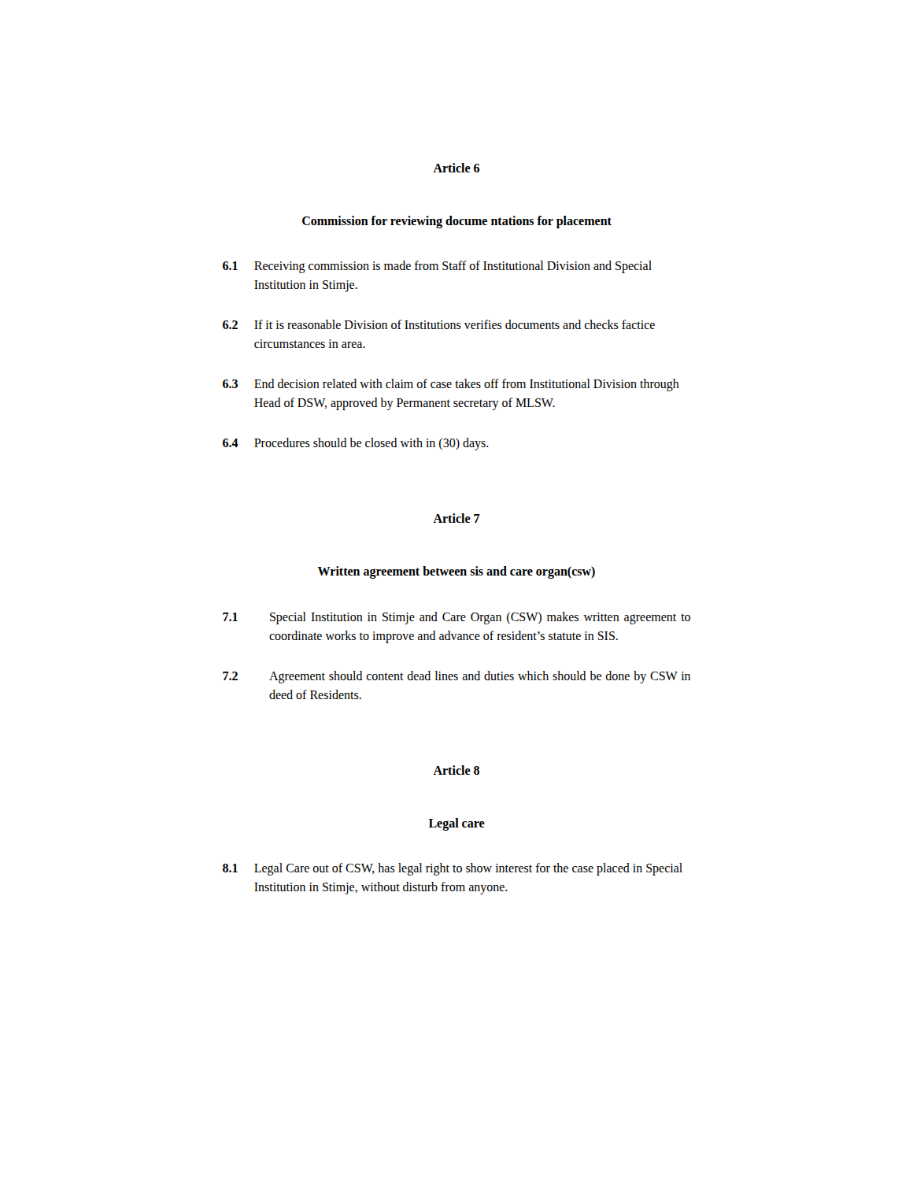Article 6
Commission for reviewing docume ntations for placement
6.1
Receiving commission is made from Staff of Institutional Division and Special Institution in Stimje.
6.2
If it is reasonable Division of Institutions verifies documents and checks factice circumstances in area.
6.3
End decision related with claim of case takes off from Institutional Division through Head of DSW, approved by Permanent secretary of MLSW.
6.4
Procedures should be closed with in (30) days.
Article 7
Written agreement between sis and care organ(csw)
7.1
Special Institution in Stimje and Care Organ (CSW) makes written agreement to coordinate works to improve and advance of resident’s statute in SIS.
7.2
Agreement should content dead lines and duties which should be done by CSW in deed of Residents.
Article 8
Legal care
8.1
Legal Care out of CSW, has legal right to show interest for the case placed in Special Institution in Stimje, without disturb from anyone.